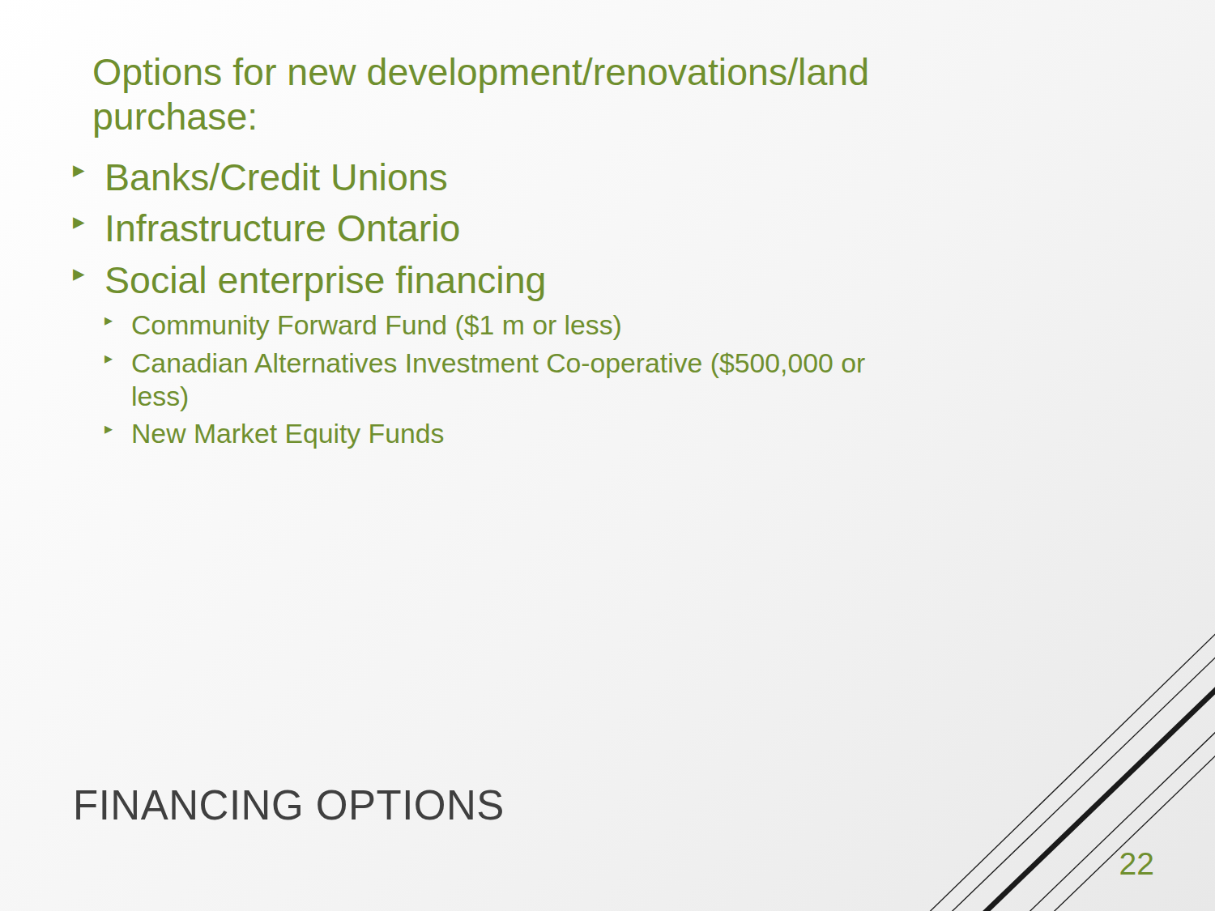Options for new development/renovations/land purchase:
Banks/Credit Unions
Infrastructure Ontario
Social enterprise financing
Community Forward Fund ($1 m or less)
Canadian Alternatives Investment Co-operative ($500,000 or less)
New Market Equity Funds
FINANCING OPTIONS
22